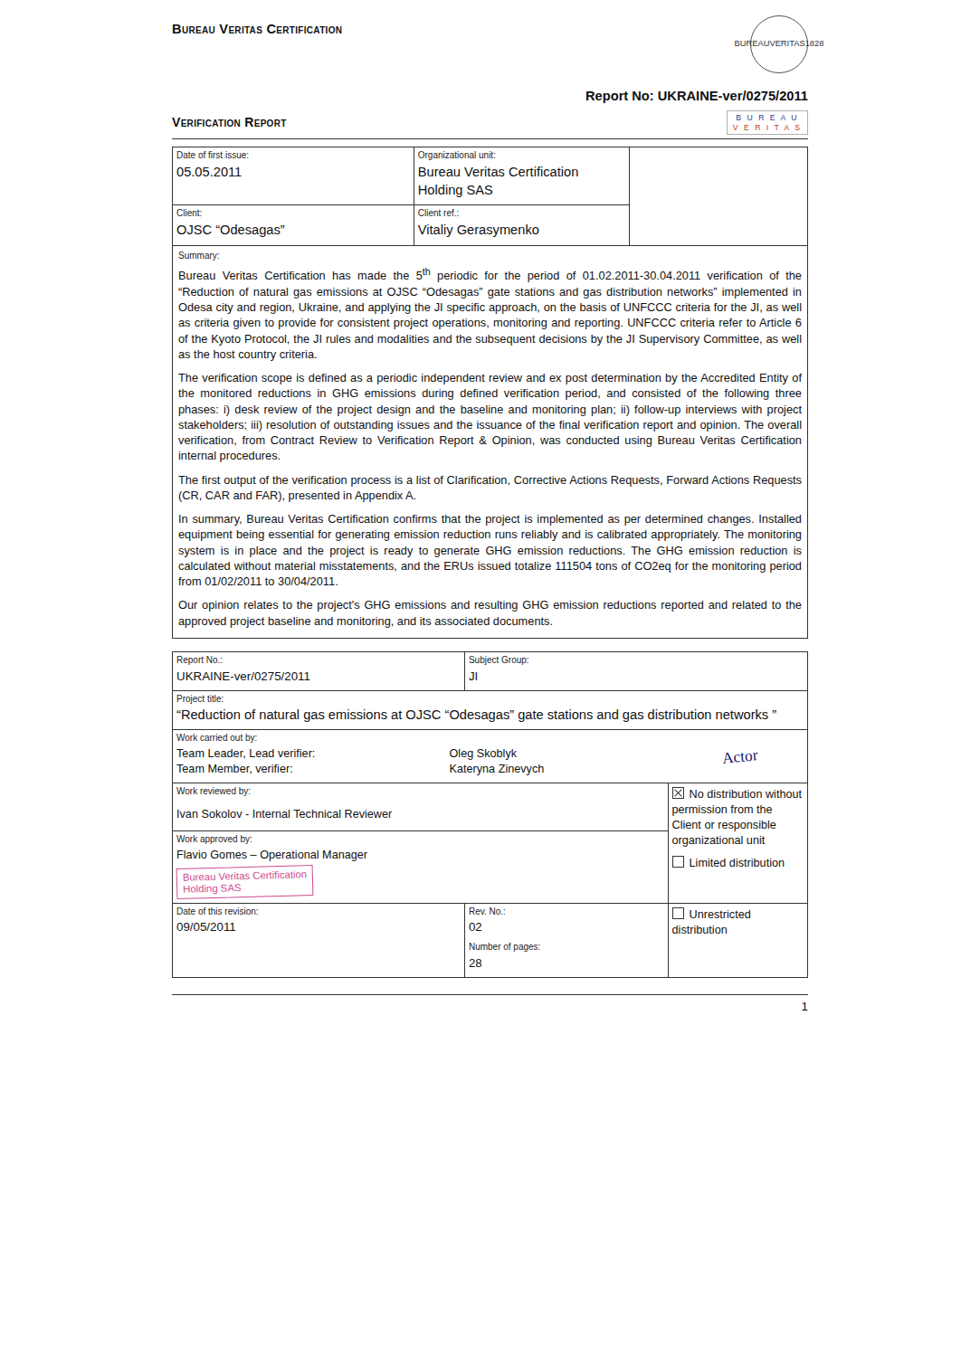Bureau Veritas Certification
BUREAU VERITAS 1828
Report No: UKRAINE-ver/0275/2011
Verification Report
B U R E A U
V E R I T A S
| Date of first issue: 05.05.2011 | Organizational unit: Bureau Veritas Certification Holding SAS | |
| Client: OJSC “Odesagas” | Client ref.: Vitaliy Gerasymenko |
Summary:
Bureau Veritas Certification has made the 5th periodic for the period of 01.02.2011-30.04.2011 verification of the “Reduction of natural gas emissions at OJSC “Odesagas” gate stations and gas distribution networks” implemented in Odesa city and region, Ukraine, and applying the JI specific approach, on the basis of UNFCCC criteria for the JI, as well as criteria given to provide for consistent project operations, monitoring and reporting. UNFCCC criteria refer to Article 6 of the Kyoto Protocol, the JI rules and modalities and the subsequent decisions by the JI Supervisory Committee, as well as the host country criteria.
The verification scope is defined as a periodic independent review and ex post determination by the Accredited Entity of the monitored reductions in GHG emissions during defined verification period, and consisted of the following three phases: i) desk review of the project design and the baseline and monitoring plan; ii) follow-up interviews with project stakeholders; iii) resolution of outstanding issues and the issuance of the final verification report and opinion. The overall verification, from Contract Review to Verification Report & Opinion, was conducted using Bureau Veritas Certification internal procedures.
The first output of the verification process is a list of Clarification, Corrective Actions Requests, Forward Actions Requests (CR, CAR and FAR), presented in Appendix A.
In summary, Bureau Veritas Certification confirms that the project is implemented as per determined changes. Installed equipment being essential for generating emission reduction runs reliably and is calibrated appropriately. The monitoring system is in place and the project is ready to generate GHG emission reductions. The GHG emission reduction is calculated without material misstatements, and the ERUs issued totalize 111504 tons of CO2eq for the monitoring period from 01/02/2011 to 30/04/2011.
Our opinion relates to the project's GHG emissions and resulting GHG emission reductions reported and related to the approved project baseline and monitoring, and its associated documents.
| Report No.: UKRAINE-ver/0275/2011 | Subject Group: JI |
| Project title: “Reduction of natural gas emissions at OJSC “Odesagas” gate stations and gas distribution networks ” |
| Work carried out by: Team Leader, Lead verifier: Team Member, verifier: Oleg Skoblyk Kateryna Zinevych Actor |
| Work reviewed by: Ivan Sokolov - Internal Technical Reviewer | No distribution without permission from the Client or responsible organizational unit Limited distribution |
| Work approved by: Flavio Gomes – Operational Manager Bureau Veritas Certification Holding SAS |
| Date of this revision: 09/05/2011 | Rev. No.: 02 Number of pages: 28 | Unrestricted distribution |
1